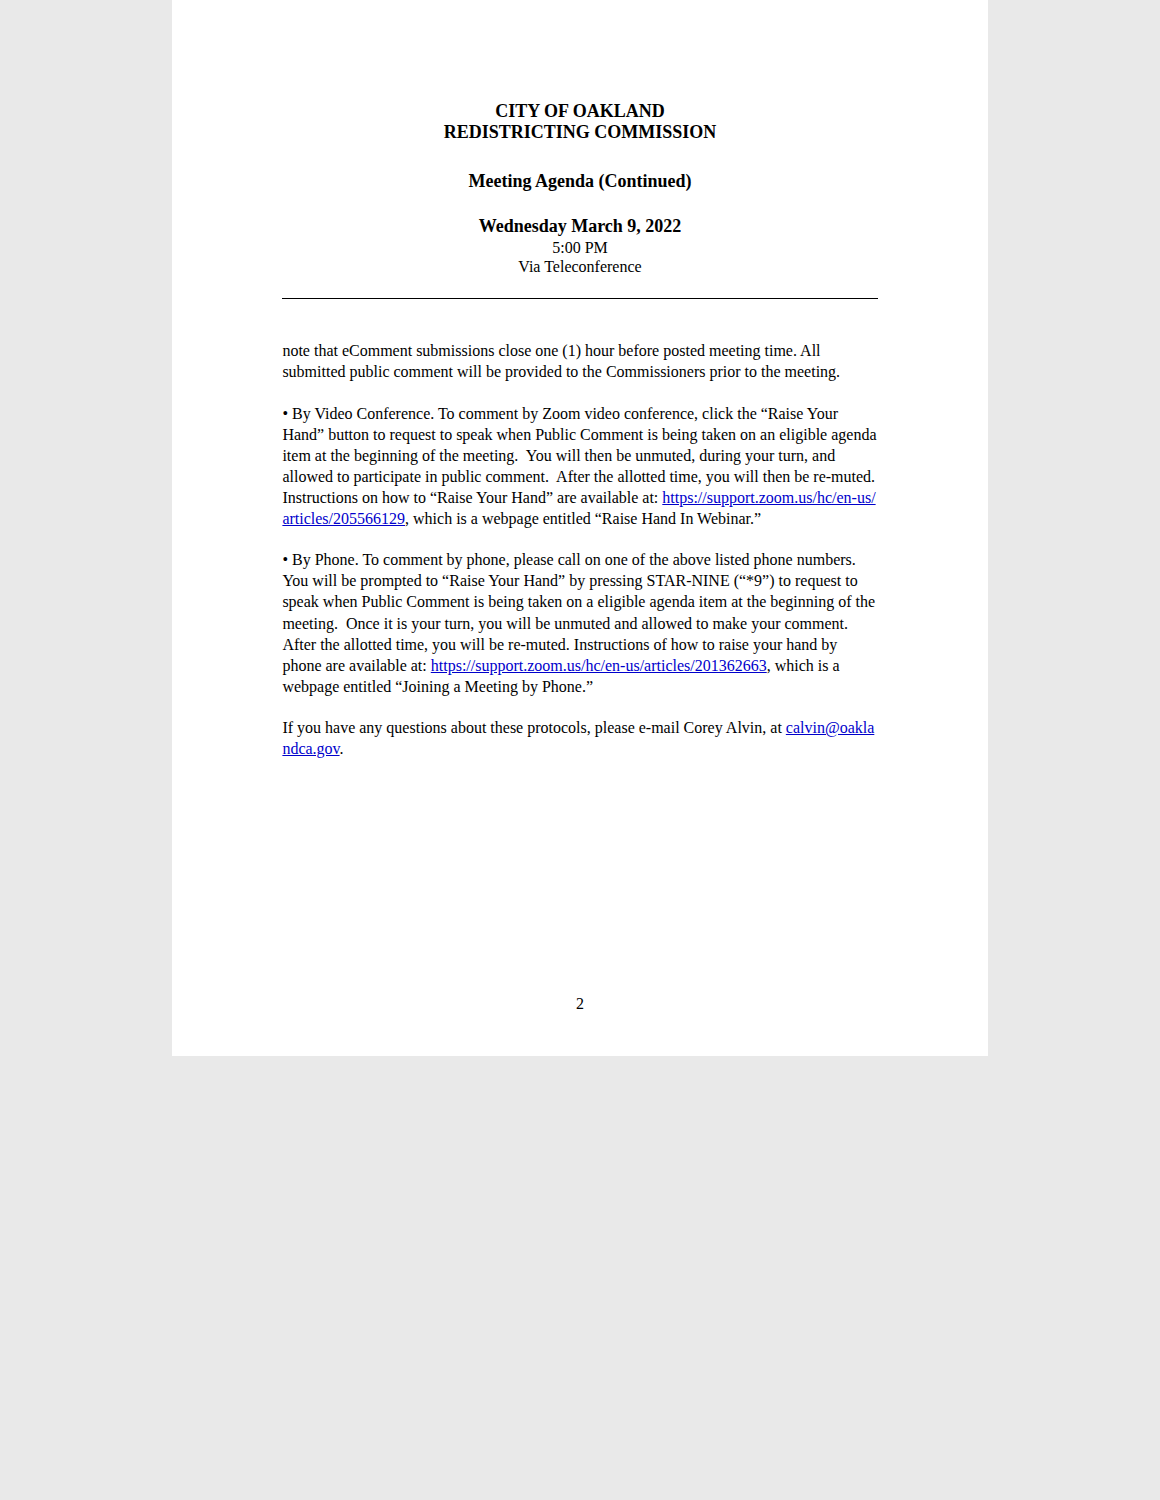CITY OF OAKLAND
REDISTRICTING COMMISSION
Meeting Agenda (Continued)
Wednesday March 9, 2022
5:00 PM
Via Teleconference
note that eComment submissions close one (1) hour before posted meeting time. All submitted public comment will be provided to the Commissioners prior to the meeting.
• By Video Conference. To comment by Zoom video conference, click the “Raise Your Hand” button to request to speak when Public Comment is being taken on an eligible agenda item at the beginning of the meeting. You will then be unmuted, during your turn, and allowed to participate in public comment. After the allotted time, you will then be re-muted. Instructions on how to “Raise Your Hand” are available at: https://support.zoom.us/hc/en-us/articles/205566129, which is a webpage entitled “Raise Hand In Webinar.”
• By Phone. To comment by phone, please call on one of the above listed phone numbers. You will be prompted to “Raise Your Hand” by pressing STAR-NINE (“*9”) to request to speak when Public Comment is being taken on a eligible agenda item at the beginning of the meeting. Once it is your turn, you will be unmuted and allowed to make your comment. After the allotted time, you will be re-muted. Instructions of how to raise your hand by phone are available at: https://support.zoom.us/hc/en-us/articles/201362663, which is a webpage entitled “Joining a Meeting by Phone.”
If you have any questions about these protocols, please e-mail Corey Alvin, at calvin@oaklandca.gov.
2